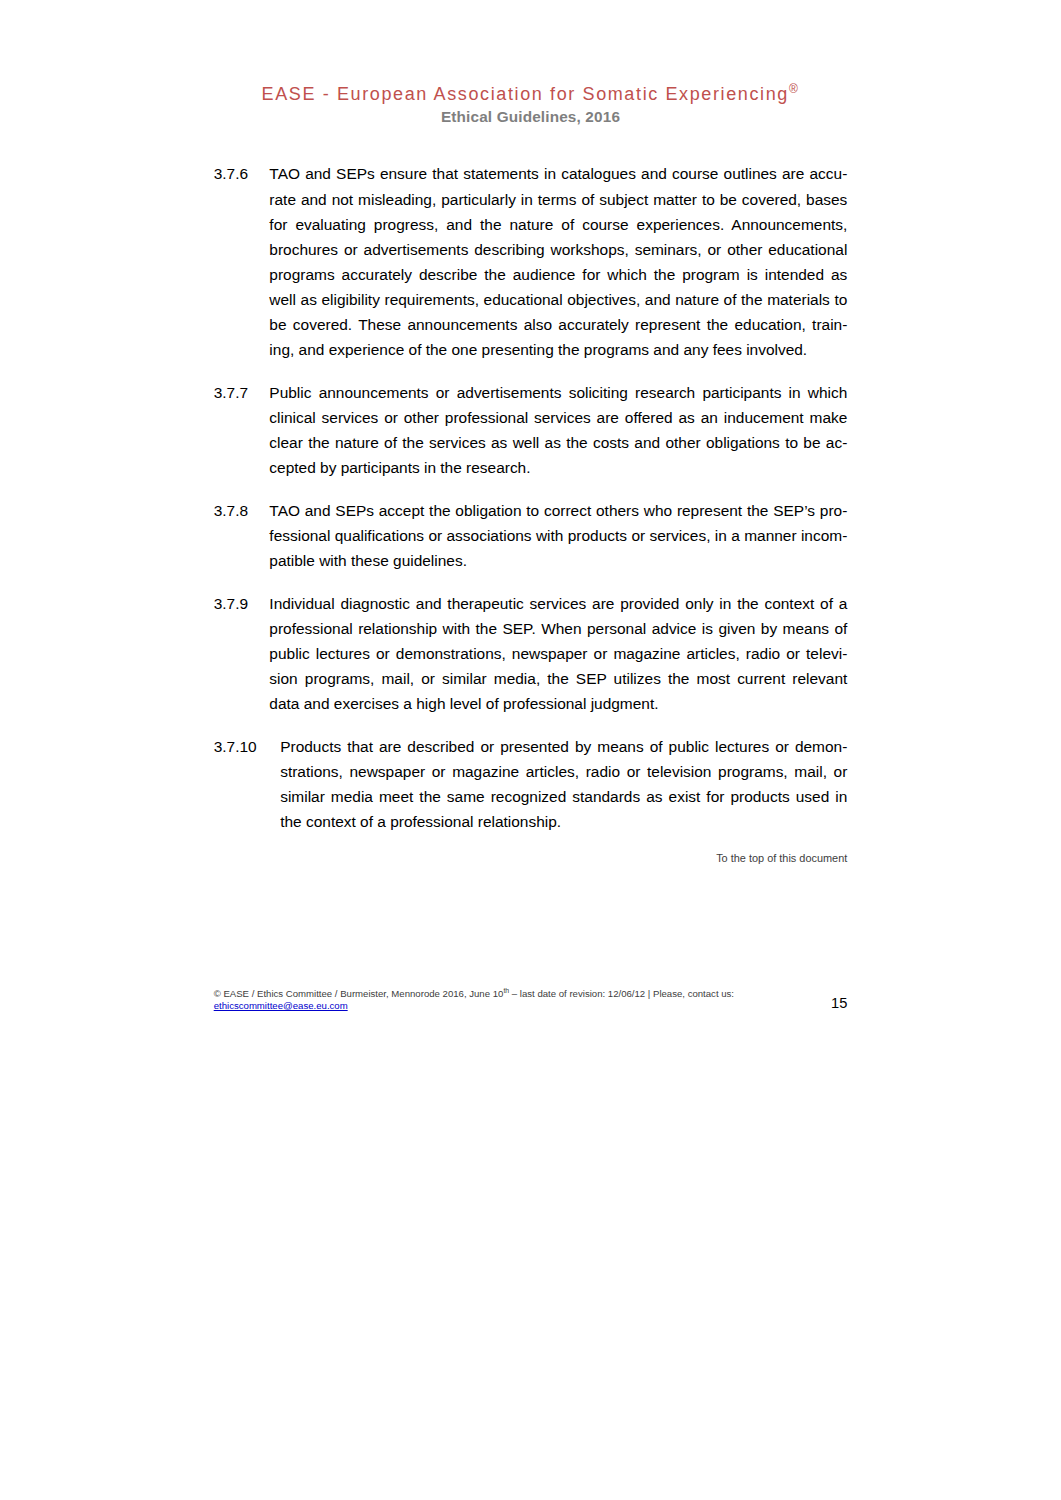EASE - European Association for Somatic Experiencing®
Ethical Guidelines, 2016
3.7.6 TAO and SEPs ensure that statements in catalogues and course outlines are accurate and not misleading, particularly in terms of subject matter to be covered, bases for evaluating progress, and the nature of course experiences. Announcements, brochures or advertisements describing workshops, seminars, or other educational programs accurately describe the audience for which the program is intended as well as eligibility requirements, educational objectives, and nature of the materials to be covered. These announcements also accurately represent the education, training, and experience of the one presenting the programs and any fees involved.
3.7.7 Public announcements or advertisements soliciting research participants in which clinical services or other professional services are offered as an inducement make clear the nature of the services as well as the costs and other obligations to be accepted by participants in the research.
3.7.8 TAO and SEPs accept the obligation to correct others who represent the SEP’s professional qualifications or associations with products or services, in a manner incompatible with these guidelines.
3.7.9 Individual diagnostic and therapeutic services are provided only in the context of a professional relationship with the SEP. When personal advice is given by means of public lectures or demonstrations, newspaper or magazine articles, radio or television programs, mail, or similar media, the SEP utilizes the most current relevant data and exercises a high level of professional judgment.
3.7.10 Products that are described or presented by means of public lectures or demonstrations, newspaper or magazine articles, radio or television programs, mail, or similar media meet the same recognized standards as exist for products used in the context of a professional relationship.
To the top of this document
© EASE / Ethics Committee / Burmeister, Mennorode 2016, June 10th – last date of revision: 12/06/12 | Please, contact us: ethicscommittee@ease.eu.com 15